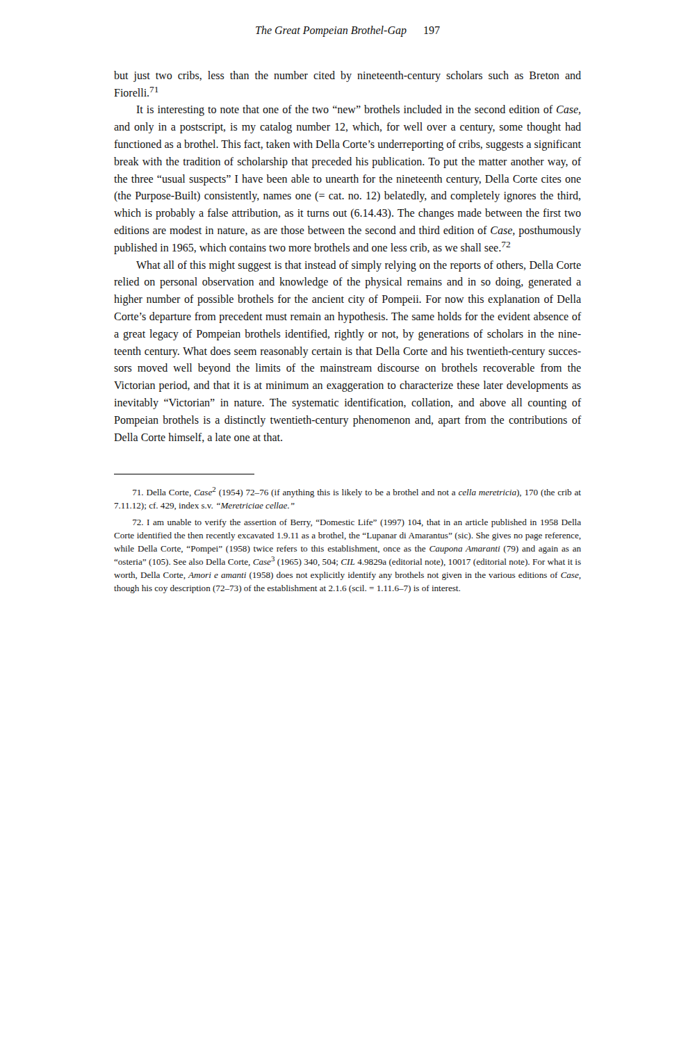The Great Pompeian Brothel-Gap 197
but just two cribs, less than the number cited by nineteenth-century scholars such as Breton and Fiorelli.71
It is interesting to note that one of the two “new” brothels included in the second edition of Case, and only in a postscript, is my catalog number 12, which, for well over a century, some thought had functioned as a brothel. This fact, taken with Della Corte’s underreporting of cribs, suggests a significant break with the tradition of scholarship that preceded his publication. To put the matter another way, of the three “usual suspects” I have been able to unearth for the nineteenth century, Della Corte cites one (the Purpose-Built) consistently, names one (= cat. no. 12) belatedly, and completely ignores the third, which is probably a false attribution, as it turns out (6.14.43). The changes made between the first two editions are modest in nature, as are those between the second and third edition of Case, posthumously published in 1965, which contains two more brothels and one less crib, as we shall see.72
What all of this might suggest is that instead of simply relying on the reports of others, Della Corte relied on personal observation and knowledge of the physical remains and in so doing, generated a higher number of possible brothels for the ancient city of Pompeii. For now this explanation of Della Corte’s departure from precedent must remain an hypothesis. The same holds for the evident absence of a great legacy of Pompeian brothels identified, rightly or not, by generations of scholars in the nineteenth century. What does seem reasonably certain is that Della Corte and his twentieth-century successors moved well beyond the limits of the mainstream discourse on brothels recoverable from the Victorian period, and that it is at minimum an exaggeration to characterize these later developments as inevitably “Victorian” in nature. The systematic identification, collation, and above all counting of Pompeian brothels is a distinctly twentieth-century phenomenon and, apart from the contributions of Della Corte himself, a late one at that.
71. Della Corte, Case2 (1954) 72–76 (if anything this is likely to be a brothel and not a cella meretricia), 170 (the crib at 7.11.12); cf. 429, index s.v. “Meretriciae cellae.”
72. I am unable to verify the assertion of Berry, “Domestic Life” (1997) 104, that in an article published in 1958 Della Corte identified the then recently excavated 1.9.11 as a brothel, the “Lupanar di Amarantus” (sic). She gives no page reference, while Della Corte, “Pompei” (1958) twice refers to this establishment, once as the Caupona Amaranti (79) and again as an “osteria” (105). See also Della Corte, Case3 (1965) 340, 504; CIL 4.9829a (editorial note), 10017 (editorial note). For what it is worth, Della Corte, Amori e amanti (1958) does not explicitly identify any brothels not given in the various editions of Case, though his coy description (72–73) of the establishment at 2.1.6 (scil. = 1.11.6–7) is of interest.